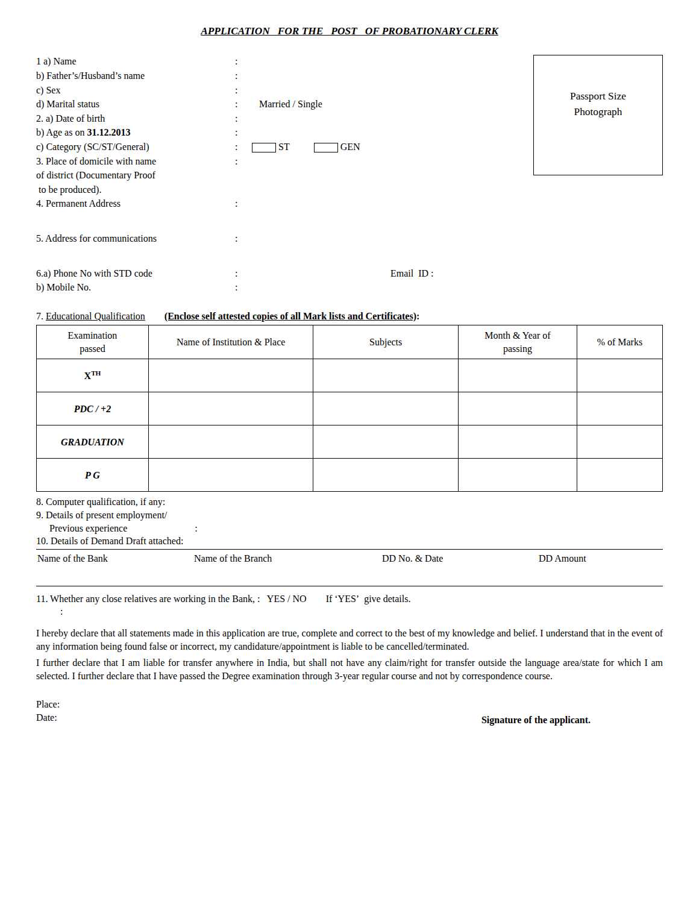APPLICATION FOR THE POST OF PROBATIONARY CLERK
Passport Size
Photograph
| 1 a) Name | : | |
| b) Father’s/Husband’s name | : | |
| c) Sex | : | |
| d) Marital status | : | Married / Single |
| 2. a) Date of birth | : | |
| b) Age as on 31.12.2013 | : | |
| c) Category (SC/ST/General) | : | ST GEN |
| 3. Place of domicile with name | : | |
| of district (Documentary Proof | | |
| to be produced). | | |
| 4. Permanent Address | : | |
| 5. Address for communications | : | |
| 6.a) Phone No with STD code | : | | Email ID : |
| b) Mobile No. | : | | |
7. Educational Qualification (Enclose self attested copies of all Mark lists and Certificates):
| Examination passed | Name of Institution & Place | Subjects | Month & Year of passing | % of Marks |
| --- | --- | --- | --- | --- |
| X TH | | | | |
| PDC / +2 | | | | |
| GRADUATION | | | | |
| P G | | | | |
8. Computer qualification, if any:
9. Details of present employment/
Previous experience :
10. Details of Demand Draft attached:
| Name of the Bank | Name of the Branch | DD No. & Date | DD Amount |
11. Whether any close relatives are working in the Bank, : YES / NO If ‘YES’ give details.
:
I hereby declare that all statements made in this application are true, complete and correct to the best of my knowledge and belief. I understand that in the event of any information being found false or incorrect, my candidature/appointment is liable to be cancelled/terminated.
I further declare that I am liable for transfer anywhere in India, but shall not have any claim/right for transfer outside the language area/state for which I am selected. I further declare that I have passed the Degree examination through 3-year regular course and not by correspondence course.
Place:
Date:
Signature of the applicant.